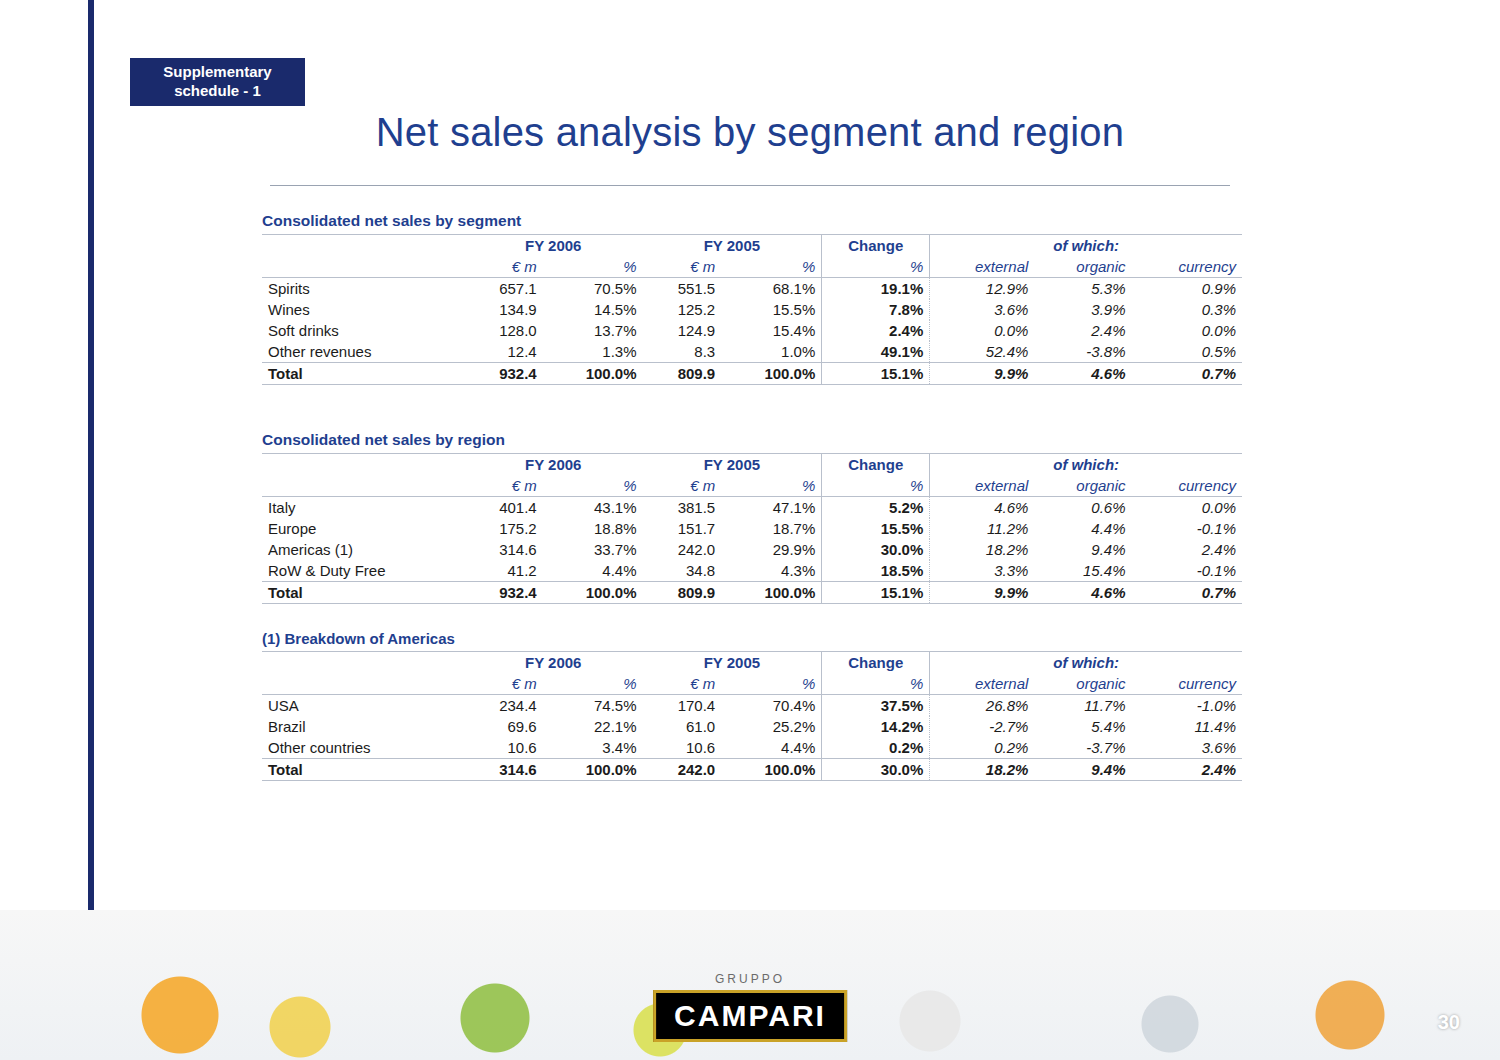Supplementary
schedule - 1
Net sales analysis by segment and region
Consolidated net sales by segment
| | FY 2006 | FY 2005 | Change | of which: |
| --- | --- | --- | --- | --- |
| | € m | % | € m | % | % | external | organic | currency |
| Spirits | 657.1 | 70.5% | 551.5 | 68.1% | 19.1% | 12.9% | 5.3% | 0.9% |
| Wines | 134.9 | 14.5% | 125.2 | 15.5% | 7.8% | 3.6% | 3.9% | 0.3% |
| Soft drinks | 128.0 | 13.7% | 124.9 | 15.4% | 2.4% | 0.0% | 2.4% | 0.0% |
| Other revenues | 12.4 | 1.3% | 8.3 | 1.0% | 49.1% | 52.4% | -3.8% | 0.5% |
| Total | 932.4 | 100.0% | 809.9 | 100.0% | 15.1% | 9.9% | 4.6% | 0.7% |
Consolidated net sales by region
| | FY 2006 | FY 2005 | Change | of which: |
| --- | --- | --- | --- | --- |
| | € m | % | € m | % | % | external | organic | currency |
| Italy | 401.4 | 43.1% | 381.5 | 47.1% | 5.2% | 4.6% | 0.6% | 0.0% |
| Europe | 175.2 | 18.8% | 151.7 | 18.7% | 15.5% | 11.2% | 4.4% | -0.1% |
| Americas (1) | 314.6 | 33.7% | 242.0 | 29.9% | 30.0% | 18.2% | 9.4% | 2.4% |
| RoW & Duty Free | 41.2 | 4.4% | 34.8 | 4.3% | 18.5% | 3.3% | 15.4% | -0.1% |
| Total | 932.4 | 100.0% | 809.9 | 100.0% | 15.1% | 9.9% | 4.6% | 0.7% |
(1) Breakdown of Americas
| | FY 2006 | FY 2005 | Change | of which: |
| --- | --- | --- | --- | --- |
| | € m | % | € m | % | % | external | organic | currency |
| USA | 234.4 | 74.5% | 170.4 | 70.4% | 37.5% | 26.8% | 11.7% | -1.0% |
| Brazil | 69.6 | 22.1% | 61.0 | 25.2% | 14.2% | -2.7% | 5.4% | 11.4% |
| Other countries | 10.6 | 3.4% | 10.6 | 4.4% | 0.2% | 0.2% | -3.7% | 3.6% |
| Total | 314.6 | 100.0% | 242.0 | 100.0% | 30.0% | 18.2% | 9.4% | 2.4% |
GRUPPO
CAMPARI
30